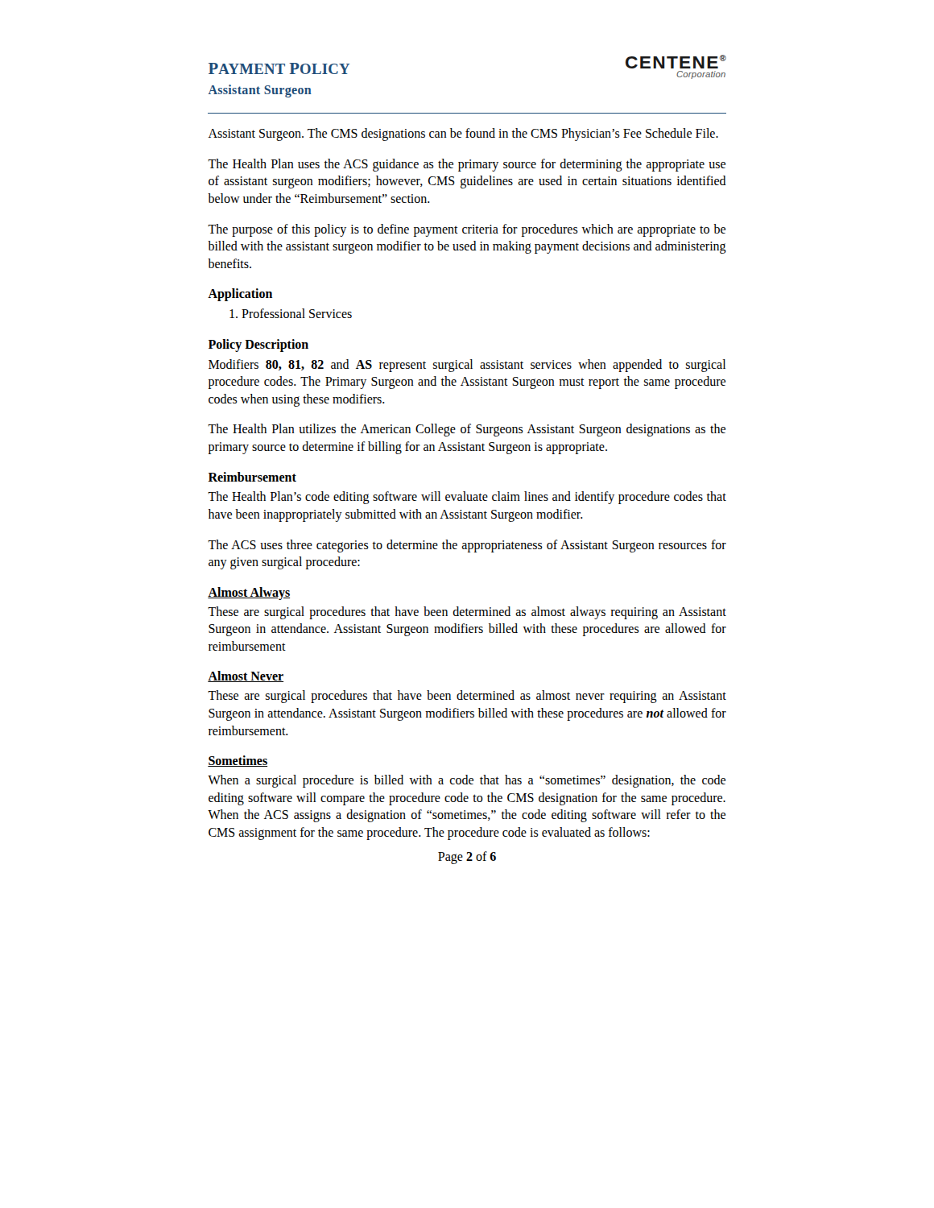CENTENE®
Corporation
PAYMENT POLICY
Assistant Surgeon
Assistant Surgeon. The CMS designations can be found in the CMS Physician’s Fee Schedule File.
The Health Plan uses the ACS guidance as the primary source for determining the appropriate use of assistant surgeon modifiers; however, CMS guidelines are used in certain situations identified below under the “Reimbursement” section.
The purpose of this policy is to define payment criteria for procedures which are appropriate to be billed with the assistant surgeon modifier to be used in making payment decisions and administering benefits.
Application
Professional Services
Policy Description
Modifiers 80, 81, 82 and AS represent surgical assistant services when appended to surgical procedure codes. The Primary Surgeon and the Assistant Surgeon must report the same procedure codes when using these modifiers.
The Health Plan utilizes the American College of Surgeons Assistant Surgeon designations as the primary source to determine if billing for an Assistant Surgeon is appropriate.
Reimbursement
The Health Plan’s code editing software will evaluate claim lines and identify procedure codes that have been inappropriately submitted with an Assistant Surgeon modifier.
The ACS uses three categories to determine the appropriateness of Assistant Surgeon resources for any given surgical procedure:
Almost Always
These are surgical procedures that have been determined as almost always requiring an Assistant Surgeon in attendance. Assistant Surgeon modifiers billed with these procedures are allowed for reimbursement
Almost Never
These are surgical procedures that have been determined as almost never requiring an Assistant Surgeon in attendance. Assistant Surgeon modifiers billed with these procedures are not allowed for reimbursement.
Sometimes
When a surgical procedure is billed with a code that has a “sometimes” designation, the code editing software will compare the procedure code to the CMS designation for the same procedure. When the ACS assigns a designation of “sometimes,” the code editing software will refer to the CMS assignment for the same procedure. The procedure code is evaluated as follows:
Page 2 of 6